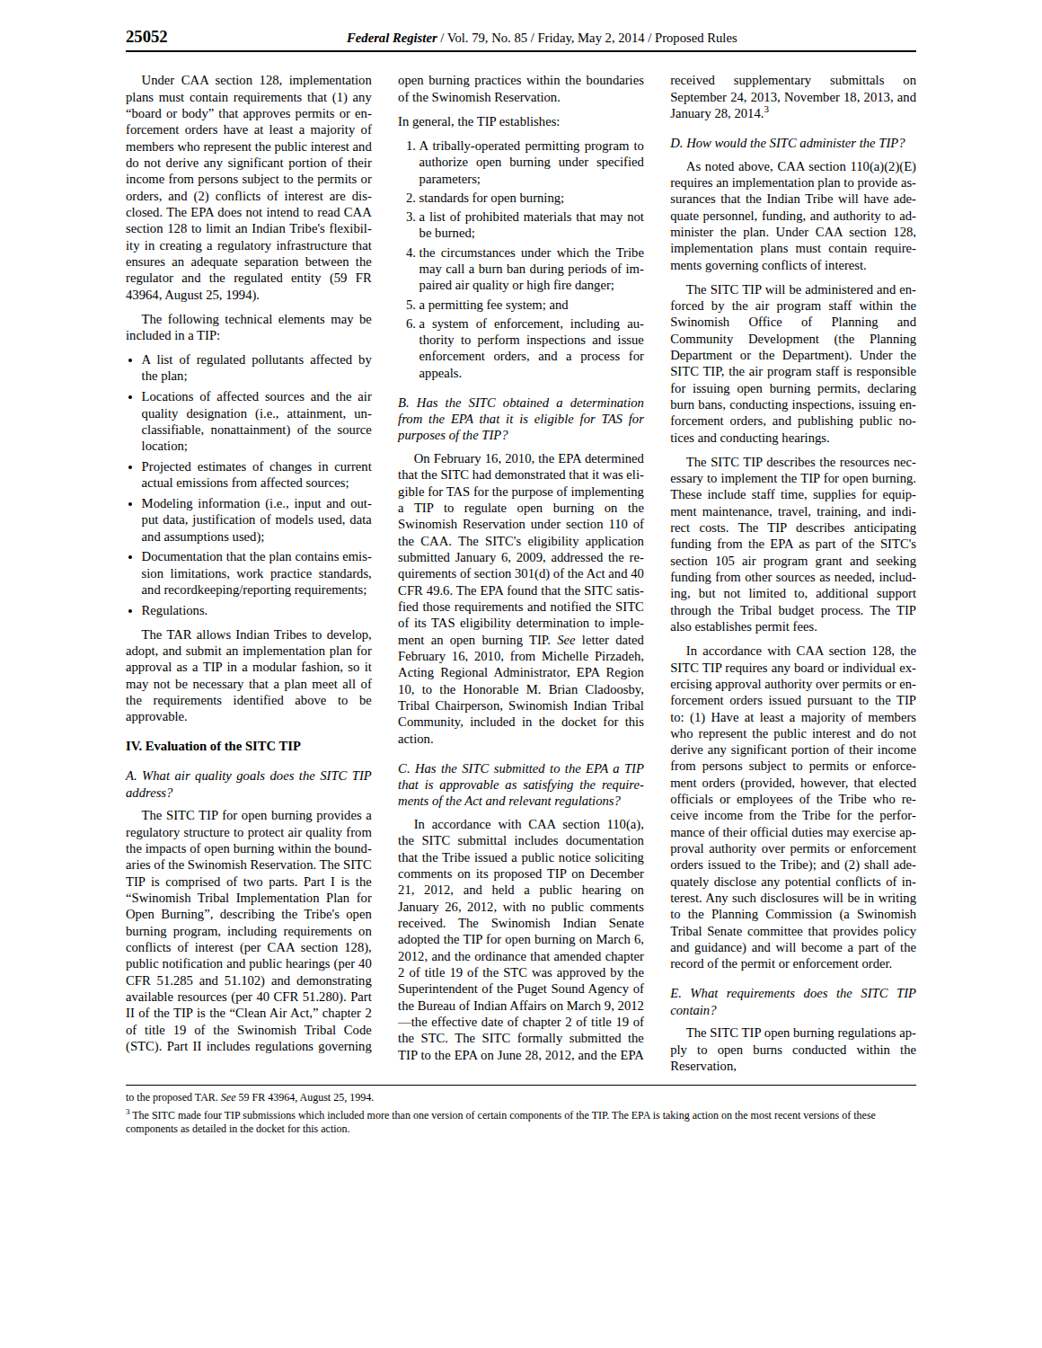25052 Federal Register / Vol. 79, No. 85 / Friday, May 2, 2014 / Proposed Rules
Under CAA section 128, implementation plans must contain requirements that (1) any “board or body” that approves permits or enforcement orders have at least a majority of members who represent the public interest and do not derive any significant portion of their income from persons subject to the permits or orders, and (2) conflicts of interest are disclosed. The EPA does not intend to read CAA section 128 to limit an Indian Tribe's flexibility in creating a regulatory infrastructure that ensures an adequate separation between the regulator and the regulated entity (59 FR 43964, August 25, 1994).
The following technical elements may be included in a TIP:
A list of regulated pollutants affected by the plan;
Locations of affected sources and the air quality designation (i.e., attainment, unclassifiable, nonattainment) of the source location;
Projected estimates of changes in current actual emissions from affected sources;
Modeling information (i.e., input and output data, justification of models used, data and assumptions used);
Documentation that the plan contains emission limitations, work practice standards, and recordkeeping/reporting requirements;
Regulations.
The TAR allows Indian Tribes to develop, adopt, and submit an implementation plan for approval as a TIP in a modular fashion, so it may not be necessary that a plan meet all of the requirements identified above to be approvable.
IV. Evaluation of the SITC TIP
A. What air quality goals does the SITC TIP address?
The SITC TIP for open burning provides a regulatory structure to protect air quality from the impacts of open burning within the boundaries of the Swinomish Reservation. The SITC TIP is comprised of two parts. Part I is the “Swinomish Tribal Implementation Plan for Open Burning”, describing the Tribe's open burning program, including requirements on conflicts of interest (per CAA section 128), public notification and public hearings (per 40 CFR 51.285 and 51.102) and demonstrating available resources (per 40 CFR 51.280). Part II of the TIP is the “Clean Air Act,” chapter 2 of title 19 of the Swinomish Tribal Code (STC). Part II includes regulations governing open burning practices within the boundaries of the Swinomish Reservation.
In general, the TIP establishes:
A tribally-operated permitting program to authorize open burning under specified parameters;
standards for open burning;
a list of prohibited materials that may not be burned;
the circumstances under which the Tribe may call a burn ban during periods of impaired air quality or high fire danger;
a permitting fee system; and
a system of enforcement, including authority to perform inspections and issue enforcement orders, and a process for appeals.
B. Has the SITC obtained a determination from the EPA that it is eligible for TAS for purposes of the TIP?
On February 16, 2010, the EPA determined that the SITC had demonstrated that it was eligible for TAS for the purpose of implementing a TIP to regulate open burning on the Swinomish Reservation under section 110 of the CAA. The SITC's eligibility application submitted January 6, 2009, addressed the requirements of section 301(d) of the Act and 40 CFR 49.6. The EPA found that the SITC satisfied those requirements and notified the SITC of its TAS eligibility determination to implement an open burning TIP. See letter dated February 16, 2010, from Michelle Pirzadeh, Acting Regional Administrator, EPA Region 10, to the Honorable M. Brian Cladoosby, Tribal Chairperson, Swinomish Indian Tribal Community, included in the docket for this action.
C. Has the SITC submitted to the EPA a TIP that is approvable as satisfying the requirements of the Act and relevant regulations?
In accordance with CAA section 110(a), the SITC submittal includes documentation that the Tribe issued a public notice soliciting comments on its proposed TIP on December 21, 2012, and held a public hearing on January 26, 2012, with no public comments received. The Swinomish Indian Senate adopted the TIP for open burning on March 6, 2012, and the ordinance that amended chapter 2 of title 19 of the STC was approved by the Superintendent of the Puget Sound Agency of the Bureau of Indian Affairs on March 9, 2012—the effective date of chapter 2 of title 19 of the STC. The SITC formally submitted the TIP to the EPA on June 28, 2012, and the EPA received supplementary submittals on September 24, 2013, November 18, 2013, and January 28, 2014.3
D. How would the SITC administer the TIP?
As noted above, CAA section 110(a)(2)(E) requires an implementation plan to provide assurances that the Indian Tribe will have adequate personnel, funding, and authority to administer the plan. Under CAA section 128, implementation plans must contain requirements governing conflicts of interest.
The SITC TIP will be administered and enforced by the air program staff within the Swinomish Office of Planning and Community Development (the Planning Department or the Department). Under the SITC TIP, the air program staff is responsible for issuing open burning permits, declaring burn bans, conducting inspections, issuing enforcement orders, and publishing public notices and conducting hearings.
The SITC TIP describes the resources necessary to implement the TIP for open burning. These include staff time, supplies for equipment maintenance, travel, training, and indirect costs. The TIP describes anticipating funding from the EPA as part of the SITC's section 105 air program grant and seeking funding from other sources as needed, including, but not limited to, additional support through the Tribal budget process. The TIP also establishes permit fees.
In accordance with CAA section 128, the SITC TIP requires any board or individual exercising approval authority over permits or enforcement orders issued pursuant to the TIP to: (1) Have at least a majority of members who represent the public interest and do not derive any significant portion of their income from persons subject to permits or enforcement orders (provided, however, that elected officials or employees of the Tribe who receive income from the Tribe for the performance of their official duties may exercise approval authority over permits or enforcement orders issued to the Tribe); and (2) shall adequately disclose any potential conflicts of interest. Any such disclosures will be in writing to the Planning Commission (a Swinomish Tribal Senate committee that provides policy and guidance) and will become a part of the record of the permit or enforcement order.
E. What requirements does the SITC TIP contain?
The SITC TIP open burning regulations apply to open burns conducted within the Reservation,
to the proposed TAR. See 59 FR 43964, August 25, 1994.
3 The SITC made four TIP submissions which included more than one version of certain components of the TIP. The EPA is taking action on the most recent versions of these components as detailed in the docket for this action.